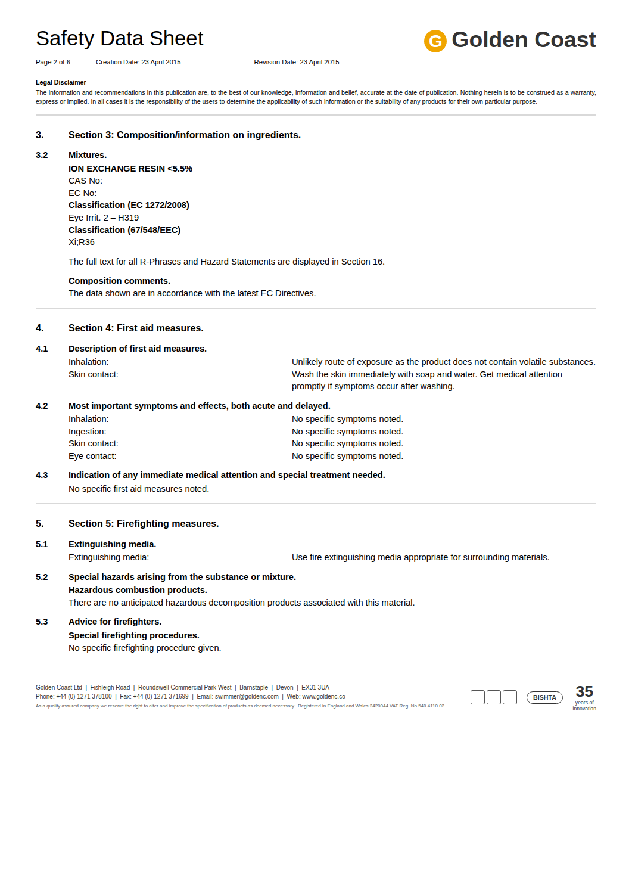Safety Data Sheet
GGolden Coast
Page 2 of 6 Creation Date: 23 April 2015 Revision Date: 23 April 2015
Legal Disclaimer
The information and recommendations in this publication are, to the best of our knowledge, information and belief, accurate at the date of publication. Nothing herein is to be construed as a warranty, express or implied. In all cases it is the responsibility of the users to determine the applicability of such information or the suitability of any products for their own particular purpose.
3. Section 3: Composition/information on ingredients.
3.2 Mixtures.
ION EXCHANGE RESIN <5.5%
CAS No:
EC No:
Classification (EC 1272/2008)
Eye Irrit. 2 – H319
Classification (67/548/EEC)
Xi;R36
The full text for all R-Phrases and Hazard Statements are displayed in Section 16.
Composition comments.
The data shown are in accordance with the latest EC Directives.
4. Section 4: First aid measures.
4.1 Description of first aid measures.
Inhalation:
Unlikely route of exposure as the product does not contain volatile substances.
Skin contact:
Wash the skin immediately with soap and water. Get medical attention promptly if symptoms occur after washing.
4.2 Most important symptoms and effects, both acute and delayed.
Inhalation:
No specific symptoms noted.
Ingestion:
No specific symptoms noted.
Skin contact:
No specific symptoms noted.
Eye contact:
No specific symptoms noted.
4.3 Indication of any immediate medical attention and special treatment needed.
No specific first aid measures noted.
5. Section 5: Firefighting measures.
5.1 Extinguishing media.
Extinguishing media:
Use fire extinguishing media appropriate for surrounding materials.
5.2 Special hazards arising from the substance or mixture.
Hazardous combustion products.
There are no anticipated hazardous decomposition products associated with this material.
5.3 Advice for firefighters.
Special firefighting procedures.
No specific firefighting procedure given.
Golden Coast Ltd | Fishleigh Road | Roundswell Commercial Park West | Barnstaple | Devon | EX31 3UA
Phone: +44 (0) 1271 378100 | Fax: +44 (0) 1271 371699 | Email: swimmer@goldenc.com | Web: www.goldenc.co
As a quality assured company we reserve the right to alter and improve the specification of products as deemed necessary. Registered in England and Wales 2420044 VAT Reg. No 540 4110 02
BISHTA 35years of
innovation